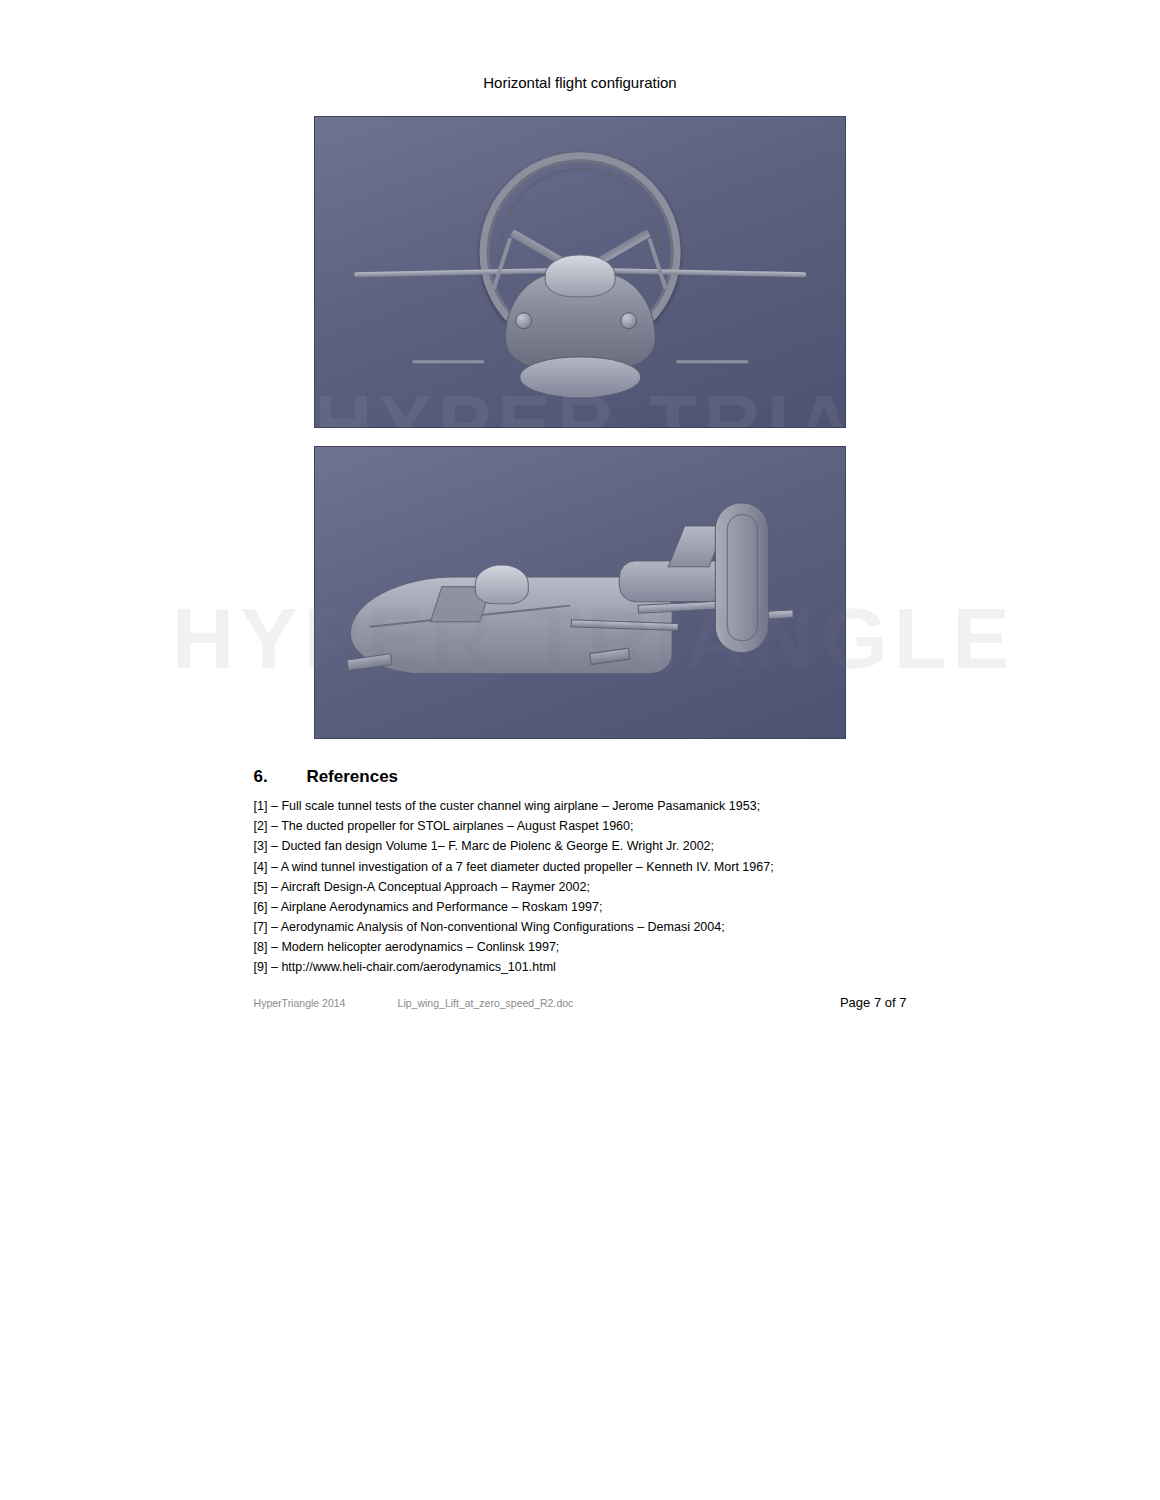Horizontal flight configuration
HYPER TRIANGLE
HYPER TRIANGLE
6. References
[1] – Full scale tunnel tests of the custer channel wing airplane – Jerome Pasamanick 1953;
[2] – The ducted propeller for STOL airplanes – August Raspet 1960;
[3] – Ducted fan design Volume 1– F. Marc de Piolenc & George E. Wright Jr. 2002;
[4] – A wind tunnel investigation of a 7 feet diameter ducted propeller – Kenneth IV. Mort 1967;
[5] – Aircraft Design-A Conceptual Approach – Raymer 2002;
[6] – Airplane Aerodynamics and Performance – Roskam 1997;
[7] – Aerodynamic Analysis of Non-conventional Wing Configurations – Demasi 2004;
[8] – Modern helicopter aerodynamics – Conlinsk 1997;
[9] – http://www.heli-chair.com/aerodynamics_101.html
HyperTriangle 2014 Lip_wing_Lift_at_zero_speed_R2.doc Page 7 of 7